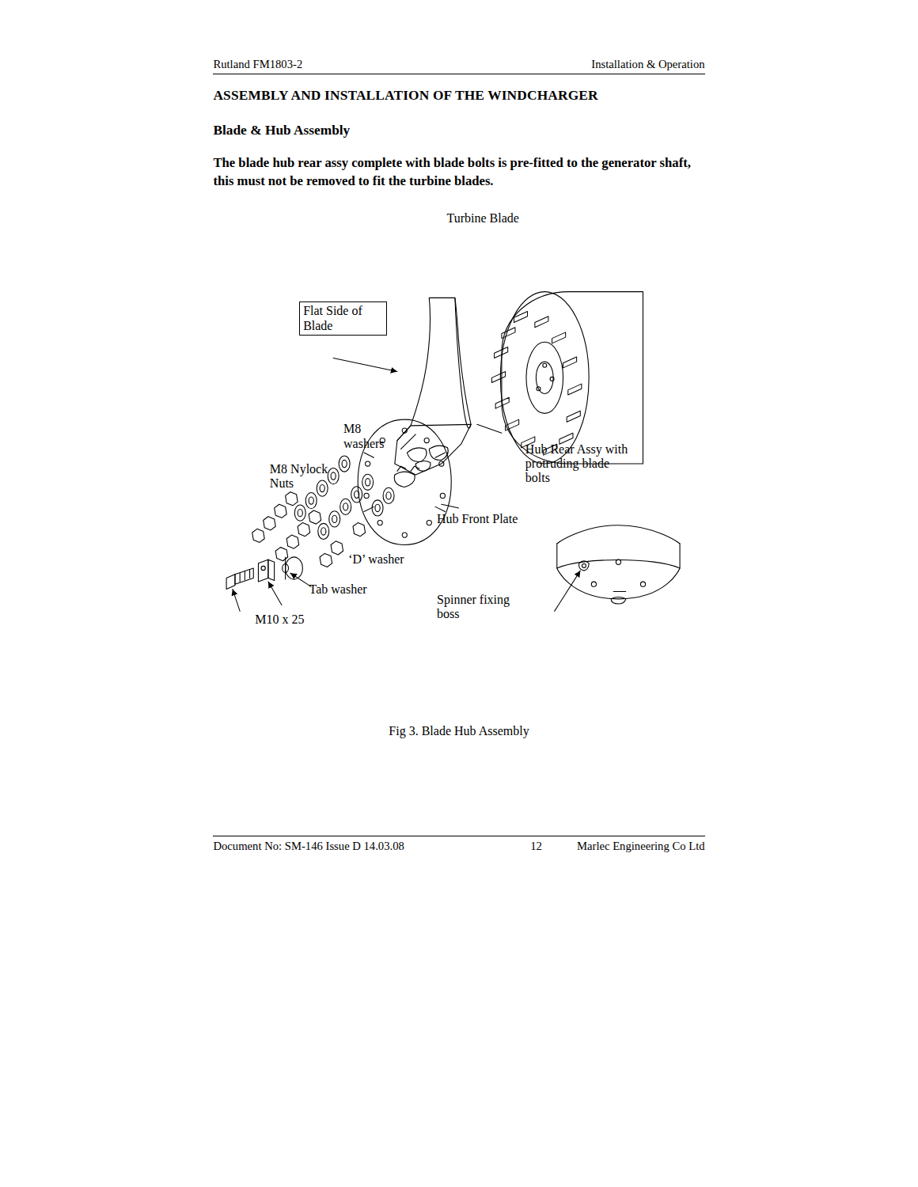Rutland FM1803-2
Installation & Operation
ASSEMBLY AND INSTALLATION OF THE WINDCHARGER
Blade & Hub Assembly
The blade hub rear assy complete with blade bolts is pre-fitted to the generator shaft, this must not be removed to fit the turbine blades.
Turbine Blade
Flat Side of Blade
M8 washers
M8 Nylock Nuts
Hub Rear Assy with protruding blade bolts
Hub Front Plate
‘D’ washer
Tab washer
M10 x 25
Spinner fixing boss
Fig 3. Blade Hub Assembly
Document No: SM-146 Issue D 14.03.08
12
Marlec Engineering Co Ltd